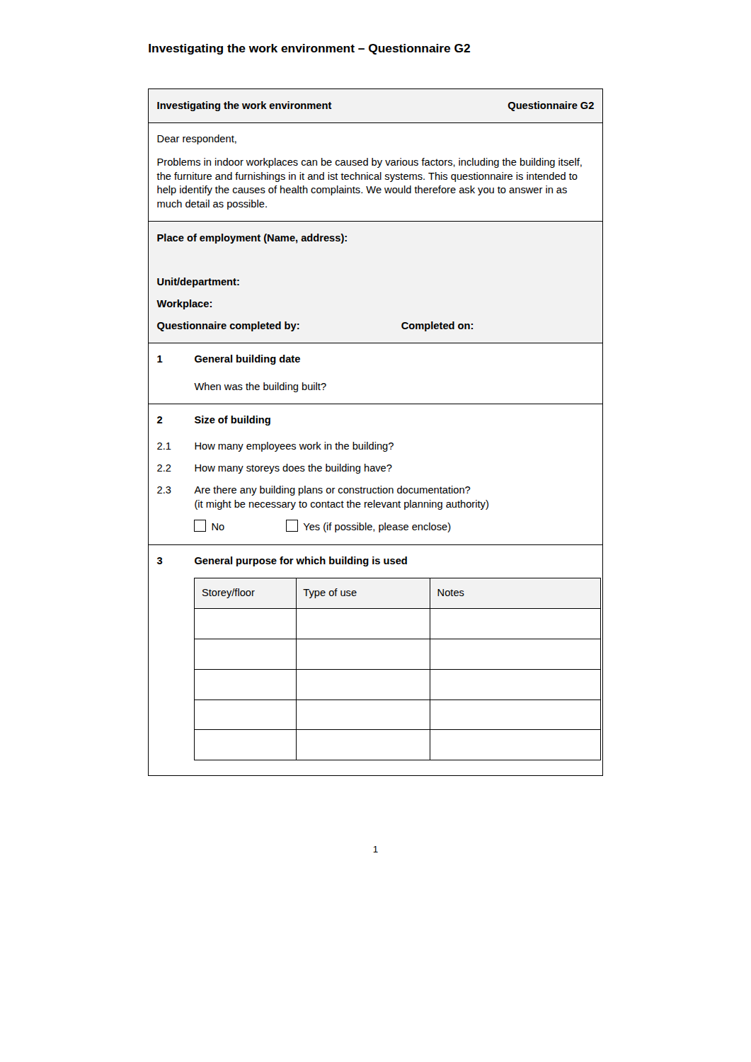Investigating the work environment – Questionnaire G2
| Investigating the work environment Questionnaire G2 |
| Dear respondent, Problems in indoor workplaces can be caused by various factors, including the building itself, the furniture and furnishings in it and ist technical systems. This questionnaire is intended to help identify the causes of health complaints. We would therefore ask you to answer in as much detail as possible. |
| Place of employment (Name, address): Unit/department: Workplace: Questionnaire completed by: Completed on: |
| 1 General building date When was the building built? |
| 2 Size of building 2.1 How many employees work in the building? 2.2 How many storeys does the building have? 2.3 Are there any building plans or construction documentation? (it might be necessary to contact the relevant planning authority) No Yes (if possible, please enclose) |
| 3 General purpose for which building is used / Storey/floor / Type of use / Notes / / --- / --- / --- / |
1